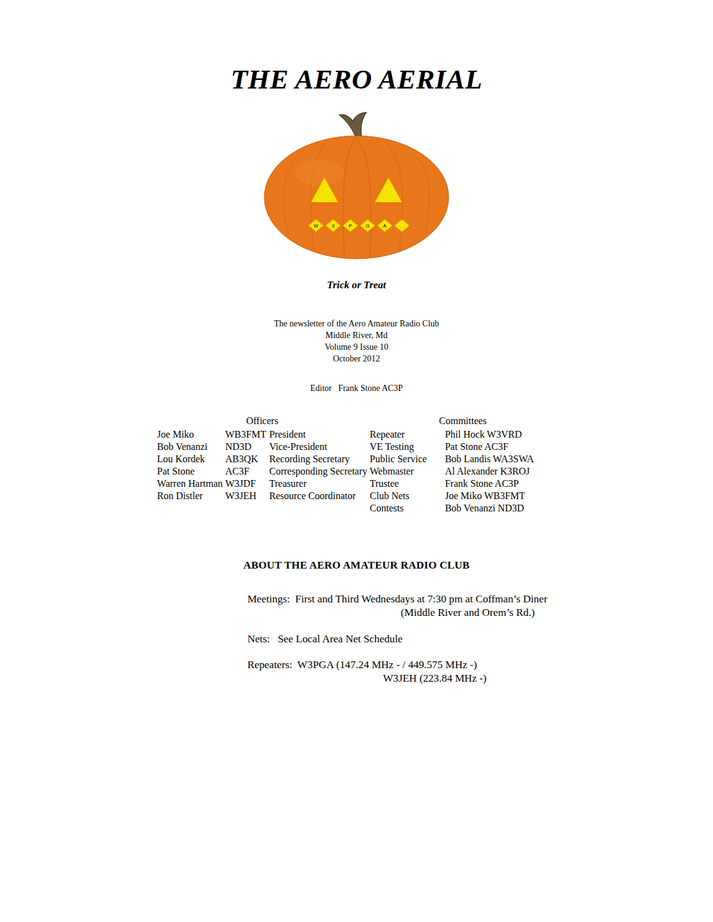THE AERO AERIAL
W 3 P G A
Trick or Treat
The newsletter of the Aero Amateur Radio Club
Middle River, Md
Volume 9 Issue 10
October 2012
Editor Frank Stone AC3P
| Officers | Committees |
| --- | --- |
| Joe Miko | WB3FMT | President | Repeater | Phil Hock W3VRD |
| Bob Venanzi | ND3D | Vice-President | VE Testing | Pat Stone AC3F |
| Lou Kordek | AB3QK | Recording Secretary | Public Service | Bob Landis WA3SWA |
| Pat Stone | AC3F | Corresponding Secretary | Webmaster | Al Alexander K3ROJ |
| Warren Hartman | W3JDF | Treasurer | Trustee | Frank Stone AC3P |
| Ron Distler | W3JEH | Resource Coordinator | Club Nets | Joe Miko WB3FMT |
| | | | Contests | Bob Venanzi ND3D |
ABOUT THE AERO AMATEUR RADIO CLUB
Meetings: First and Third Wednesdays at 7:30 pm at Coffman’s Diner
(Middle River and Orem’s Rd.)
Nets: See Local Area Net Schedule
Repeaters: W3PGA (147.24 MHz - / 449.575 MHz -)
W3JEH (223.84 MHz -)